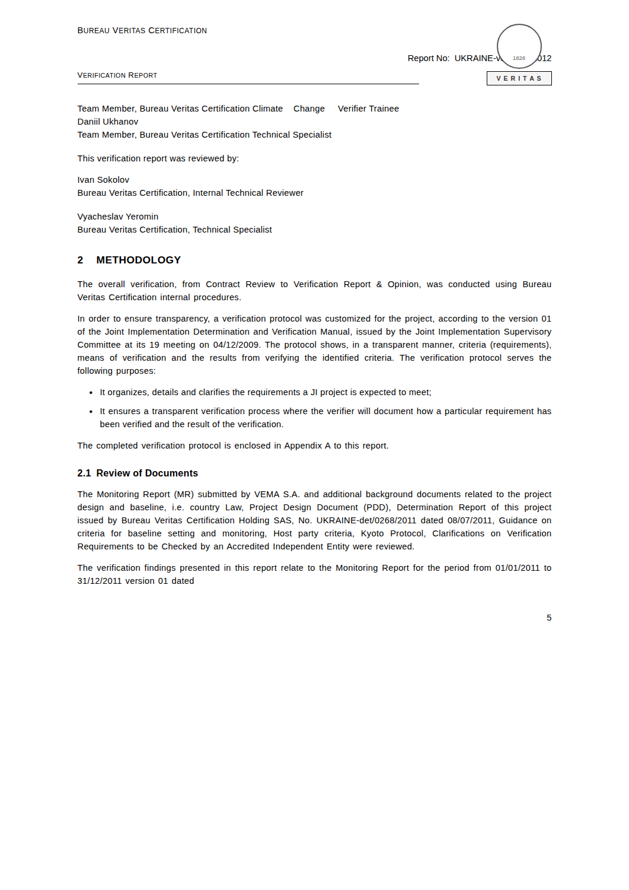BUREAU VERITAS CERTIFICATION
Report No: UKRAINE-ver/0479/2012
VERIFICATION REPORT
1828
V E R I T A S
Team Member, Bureau Veritas Certification Climate Change Verifier Trainee
Daniil Ukhanov
Team Member, Bureau Veritas Certification Technical Specialist
This verification report was reviewed by:
Ivan Sokolov
Bureau Veritas Certification, Internal Technical Reviewer
Vyacheslav Yeromin
Bureau Veritas Certification, Technical Specialist
2 METHODOLOGY
The overall verification, from Contract Review to Verification Report & Opinion, was conducted using Bureau Veritas Certification internal procedures.
In order to ensure transparency, a verification protocol was customized for the project, according to the version 01 of the Joint Implementation Determination and Verification Manual, issued by the Joint Implementation Supervisory Committee at its 19 meeting on 04/12/2009. The protocol shows, in a transparent manner, criteria (requirements), means of verification and the results from verifying the identified criteria. The verification protocol serves the following purposes:
It organizes, details and clarifies the requirements a JI project is expected to meet;
It ensures a transparent verification process where the verifier will document how a particular requirement has been verified and the result of the verification.
The completed verification protocol is enclosed in Appendix A to this report.
2.1 Review of Documents
The Monitoring Report (MR) submitted by VEMA S.A. and additional background documents related to the project design and baseline, i.e. country Law, Project Design Document (PDD), Determination Report of this project issued by Bureau Veritas Certification Holding SAS, No. UKRAINE-det/0268/2011 dated 08/07/2011, Guidance on criteria for baseline setting and monitoring, Host party criteria, Kyoto Protocol, Clarifications on Verification Requirements to be Checked by an Accredited Independent Entity were reviewed.
The verification findings presented in this report relate to the Monitoring Report for the period from 01/01/2011 to 31/12/2011 version 01 dated
5